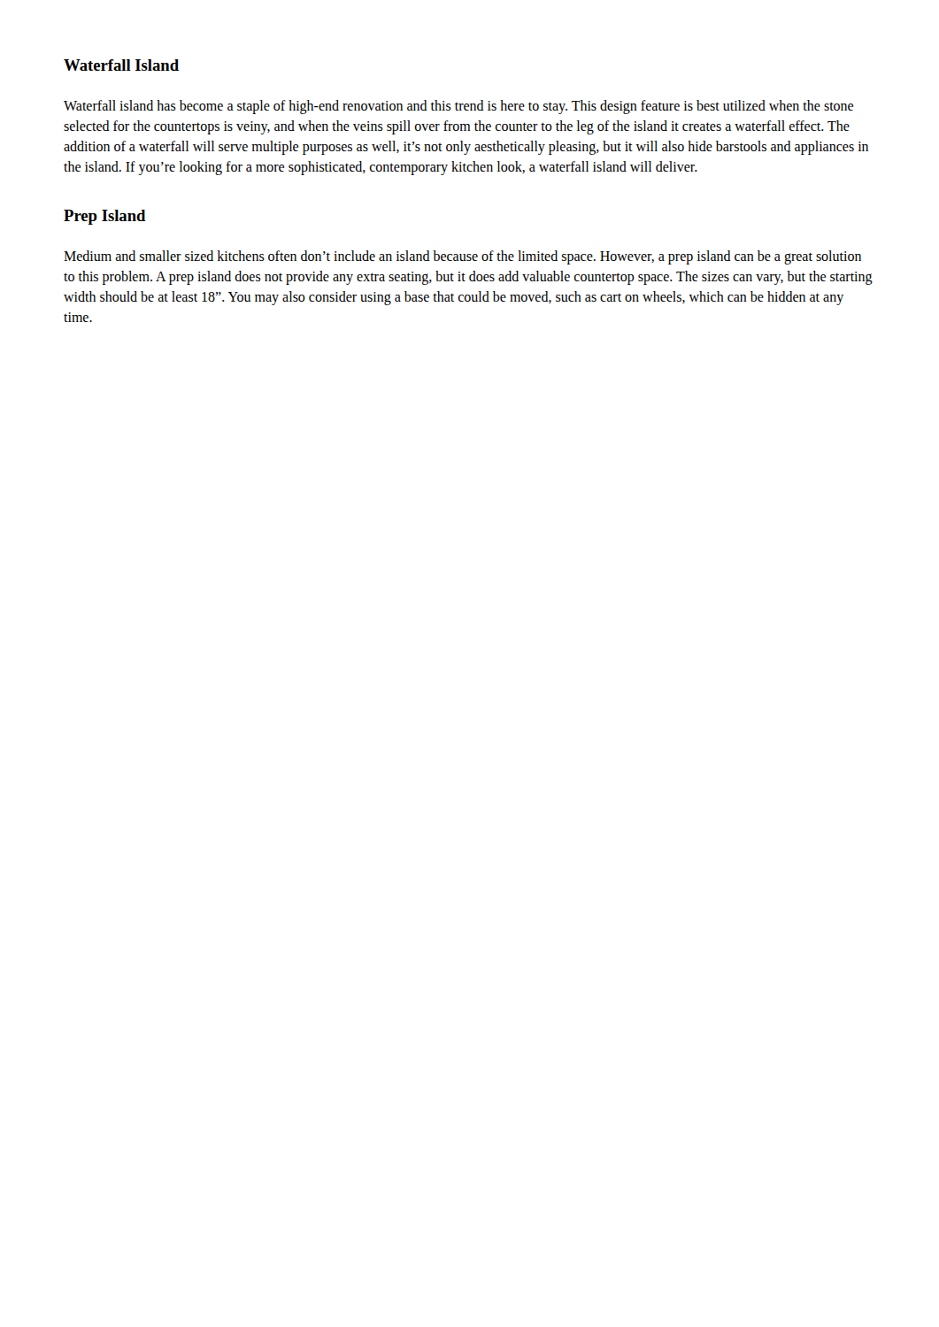Waterfall Island
Waterfall island has become a staple of high-end renovation and this trend is here to stay. This design feature is best utilized when the stone selected for the countertops is veiny, and when the veins spill over from the counter to the leg of the island it creates a waterfall effect. The addition of a waterfall will serve multiple purposes as well, it’s not only aesthetically pleasing, but it will also hide barstools and appliances in the island. If you’re looking for a more sophisticated, contemporary kitchen look, a waterfall island will deliver.
Prep Island
Medium and smaller sized kitchens often don’t include an island because of the limited space. However, a prep island can be a great solution to this problem. A prep island does not provide any extra seating, but it does add valuable countertop space. The sizes can vary, but the starting width should be at least 18”. You may also consider using a base that could be moved, such as cart on wheels, which can be hidden at any time.